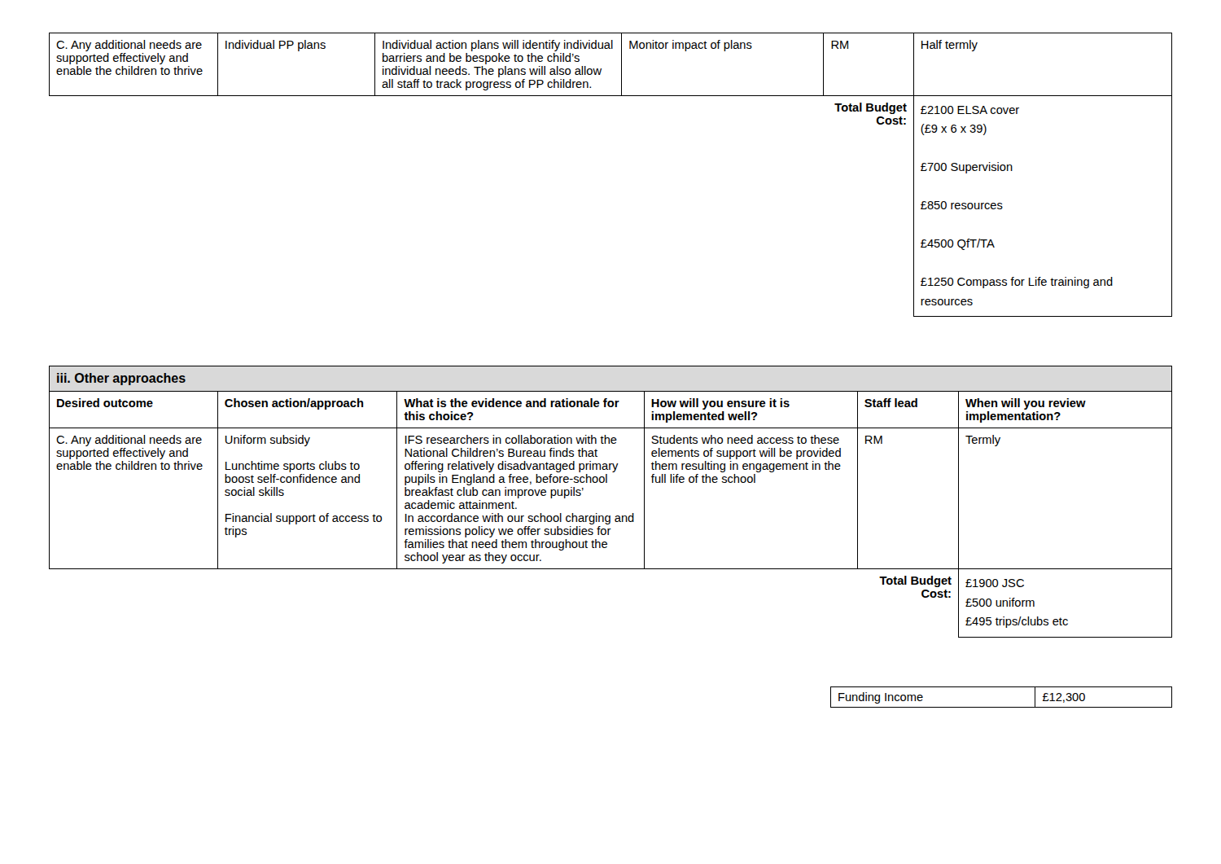| C. Any additional needs are supported effectively and enable the children to thrive | Individual PP plans | Individual action plans will identify individual barriers and be bespoke to the child’s individual needs. The plans will also allow all staff to track progress of PP children. | Monitor impact of plans | RM | Half termly |
| | Total Budget Cost: | £2100 ELSA cover (£9 x 6 x 39) £700 Supervision £850 resources £4500 QfT/TA £1250 Compass for Life training and resources |
| iii. Other approaches |
| Desired outcome | Chosen action/approach | What is the evidence and rationale for this choice? | How will you ensure it is implemented well? | Staff lead | When will you review implementation? |
| C. Any additional needs are supported effectively and enable the children to thrive | Uniform subsidy Lunchtime sports clubs to boost self-confidence and social skills Financial support of access to trips | IFS researchers in collaboration with the National Children’s Bureau finds that offering relatively disadvantaged primary pupils in England a free, before-school breakfast club can improve pupils’ academic attainment. In accordance with our school charging and remissions policy we offer subsidies for families that need them throughout the school year as they occur. | Students who need access to these elements of support will be provided them resulting in engagement in the full life of the school | RM | Termly |
| | Total Budget Cost: | £1900 JSC £500 uniform £495 trips/clubs etc |
| Funding Income | £12,300 |